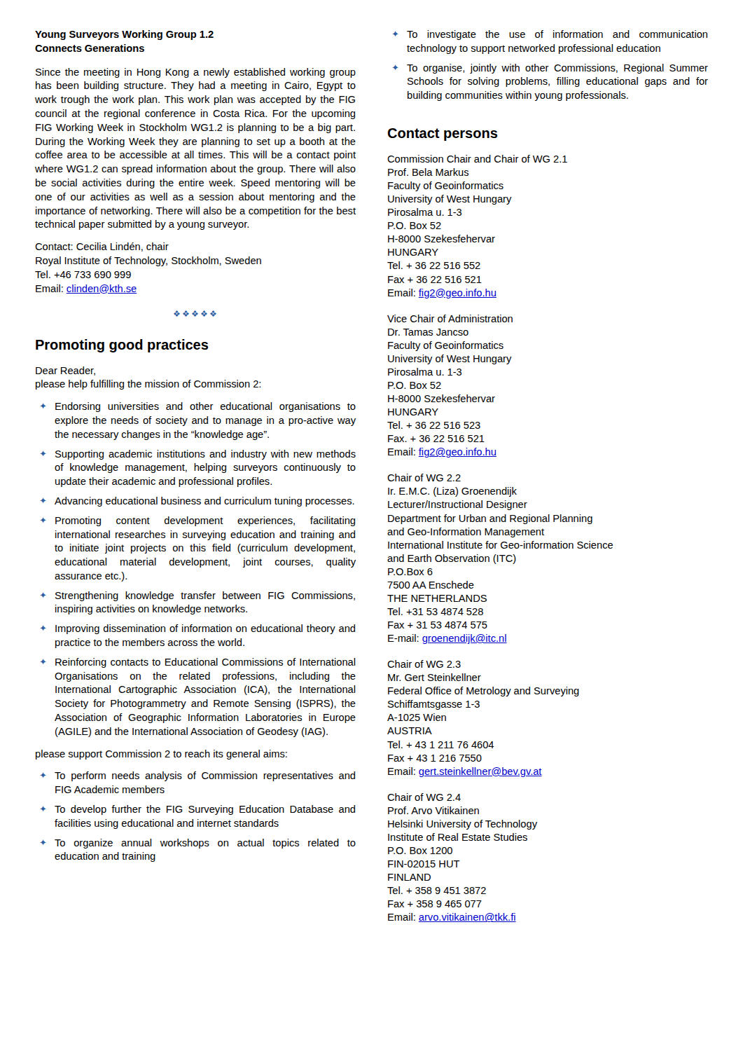Young Surveyors Working Group 1.2
Connects Generations
Since the meeting in Hong Kong a newly established working group has been building structure. They had a meeting in Cairo, Egypt to work trough the work plan. This work plan was accepted by the FIG council at the regional conference in Costa Rica. For the upcoming FIG Working Week in Stockholm WG1.2 is planning to be a big part. During the Working Week they are planning to set up a booth at the coffee area to be accessible at all times. This will be a contact point where WG1.2 can spread information about the group. There will also be social activities during the entire week. Speed mentoring will be one of our activities as well as a session about mentoring and the importance of networking. There will also be a competition for the best technical paper submitted by a young surveyor.
Contact: Cecilia Lindén, chair
Royal Institute of Technology, Stockholm, Sweden
Tel. +46 733 690 999
Email: clinden@kth.se
❖❖❖❖❖
Promoting good practices
Dear Reader,
please help fulfilling the mission of Commission 2:
Endorsing universities and other educational organisations to explore the needs of society and to manage in a pro-active way the necessary changes in the “knowledge age”.
Supporting academic institutions and industry with new methods of knowledge management, helping surveyors continuously to update their academic and professional profiles.
Advancing educational business and curriculum tuning processes.
Promoting content development experiences, facilitating international researches in surveying education and training and to initiate joint projects on this field (curriculum development, educational material development, joint courses, quality assurance etc.).
Strengthening knowledge transfer between FIG Commissions, inspiring activities on knowledge networks.
Improving dissemination of information on educational theory and practice to the members across the world.
Reinforcing contacts to Educational Commissions of International Organisations on the related professions, including the International Cartographic Association (ICA), the International Society for Photogrammetry and Remote Sensing (ISPRS), the Association of Geographic Information Laboratories in Europe (AGILE) and the International Association of Geodesy (IAG).
please support Commission 2 to reach its general aims:
To perform needs analysis of Commission representatives and FIG Academic members
To develop further the FIG Surveying Education Database and facilities using educational and internet standards
To organize annual workshops on actual topics related to education and training
To investigate the use of information and communication technology to support networked professional education
To organise, jointly with other Commissions, Regional Summer Schools for solving problems, filling educational gaps and for building communities within young professionals.
Contact persons
Commission Chair and Chair of WG 2.1
Prof. Bela Markus
Faculty of Geoinformatics
University of West Hungary
Pirosalma u. 1-3
P.O. Box 52
H-8000 Szekesfehervar
HUNGARY
Tel. + 36 22 516 552
Fax + 36 22 516 521
Email: fig2@geo.info.hu
Vice Chair of Administration
Dr. Tamas Jancso
Faculty of Geoinformatics
University of West Hungary
Pirosalma u. 1-3
P.O. Box 52
H-8000 Szekesfehervar
HUNGARY
Tel. + 36 22 516 523
Fax. + 36 22 516 521
Email: fig2@geo.info.hu
Chair of WG 2.2
Ir. E.M.C. (Liza) Groenendijk
Lecturer/Instructional Designer
Department for Urban and Regional Planning
and Geo-Information Management
International Institute for Geo-information Science
and Earth Observation (ITC)
P.O.Box 6
7500 AA Enschede
THE NETHERLANDS
Tel. +31 53 4874 528
Fax + 31 53 4874 575
E-mail: groenendijk@itc.nl
Chair of WG 2.3
Mr. Gert Steinkellner
Federal Office of Metrology and Surveying
Schiffamtsgasse 1-3
A-1025 Wien
AUSTRIA
Tel. + 43 1 211 76 4604
Fax + 43 1 216 7550
Email: gert.steinkellner@bev.gv.at
Chair of WG 2.4
Prof. Arvo Vitikainen
Helsinki University of Technology
Institute of Real Estate Studies
P.O. Box 1200
FIN-02015 HUT
FINLAND
Tel. + 358 9 451 3872
Fax + 358 9 465 077
Email: arvo.vitikainen@tkk.fi